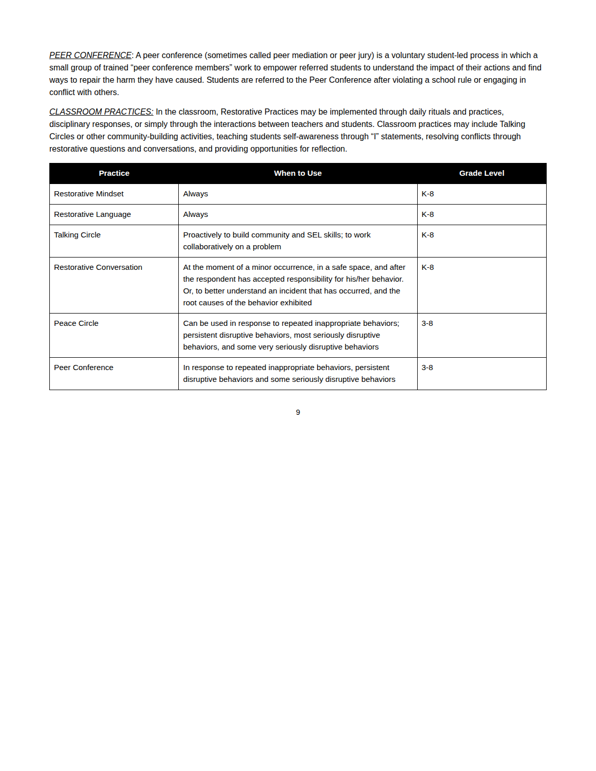PEER CONFERENCE: A peer conference (sometimes called peer mediation or peer jury) is a voluntary student-led process in which a small group of trained “peer conference members” work to empower referred students to understand the impact of their actions and find ways to repair the harm they have caused. Students are referred to the Peer Conference after violating a school rule or engaging in conflict with others.
CLASSROOM PRACTICES: In the classroom, Restorative Practices may be implemented through daily rituals and practices, disciplinary responses, or simply through the interactions between teachers and students. Classroom practices may include Talking Circles or other community-building activities, teaching students self-awareness through “I” statements, resolving conflicts through restorative questions and conversations, and providing opportunities for reflection.
| Practice | When to Use | Grade Level |
| --- | --- | --- |
| Restorative Mindset | Always | K-8 |
| Restorative Language | Always | K-8 |
| Talking Circle | Proactively to build community and SEL skills; to work collaboratively on a problem | K-8 |
| Restorative Conversation | At the moment of a minor occurrence, in a safe space, and after the respondent has accepted responsibility for his/her behavior. Or, to better understand an incident that has occurred, and the root causes of the behavior exhibited | K-8 |
| Peace Circle | Can be used in response to repeated inappropriate behaviors; persistent disruptive behaviors, most seriously disruptive behaviors, and some very seriously disruptive behaviors | 3-8 |
| Peer Conference | In response to repeated inappropriate behaviors, persistent disruptive behaviors and some seriously disruptive behaviors | 3-8 |
9